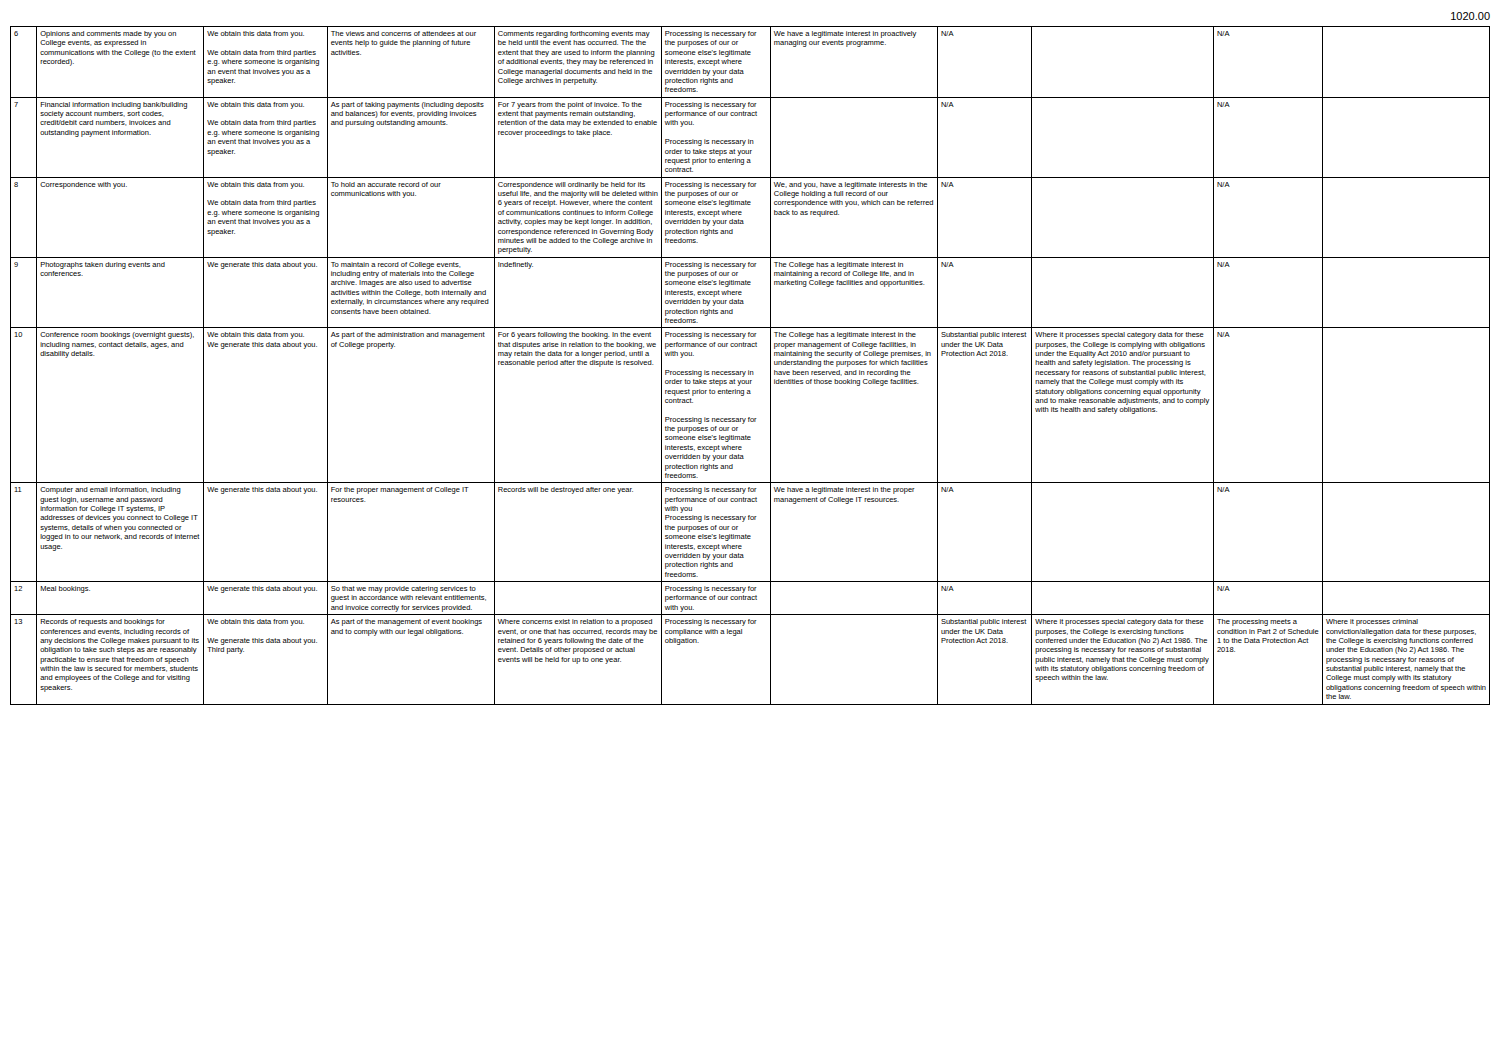1020.00
| 6 | Opinions and comments made by you on College events, as expressed in communications with the College (to the extent recorded). | We obtain this data from you. We obtain data from third parties e.g. where someone is organising an event that involves you as a speaker. | The views and concerns of attendees at our events help to guide the planning of future activities. | Comments regarding forthcoming events may be held until the event has occurred. The the extent that they are used to inform the planning of additional events, they may be referenced in College managerial documents and held in the College archives in perpetuity. | Processing is necessary for the purposes of our or someone else's legitimate interests, except where overridden by your data protection rights and freedoms. | We have a legitimate interest in proactively managing our events programme. | N/A | | N/A | |
| 7 | Financial information including bank/building society account numbers, sort codes, credit/debit card numbers, invoices and outstanding payment information. | We obtain this data from you. We obtain data from third parties e.g. where someone is organising an event that involves you as a speaker. | As part of taking payments (including deposits and balances) for events, providing invoices and pursuing outstanding amounts. | For 7 years from the point of invoice. To the extent that payments remain outstanding, retention of the data may be extended to enable recover proceedings to take place. | Processing is necessary for performance of our contract with you. Processing is necessary in order to take steps at your request prior to entering a contract. | | N/A | | N/A | |
| 8 | Correspondence with you. | We obtain this data from you. We obtain data from third parties e.g. where someone is organising an event that involves you as a speaker. | To hold an accurate record of our communications with you. | Correspondence will ordinarily be held for its useful life, and the majority will be deleted within 6 years of receipt. However, where the content of communications continues to inform College activity, copies may be kept longer. In addition, correspondence referenced in Governing Body minutes will be added to the College archive in perpetuity. | Processing is necessary for the purposes of our or someone else's legitimate interests, except where overridden by your data protection rights and freedoms. | We, and you, have a legitimate interests in the College holding a full record of our correspondence with you, which can be referred back to as required. | N/A | | N/A | |
| 9 | Photographs taken during events and conferences. | We generate this data about you. | To maintain a record of College events, including entry of materials into the College archive. Images are also used to advertise activities within the College, both internally and externally, in circumstances where any required consents have been obtained. | Indefinetly. | Processing is necessary for the purposes of our or someone else's legitimate interests, except where overridden by your data protection rights and freedoms. | The College has a legitimate interest in maintaining a record of College life, and in marketing College facilities and opportunities. | N/A | | N/A | |
| 10 | Conference room bookings (overnight guests), including names, contact details, ages, and disability details. | We obtain this data from you. We generate this data about you. | As part of the administration and management of College property. | For 6 years following the booking. In the event that disputes arise in relation to the booking, we may retain the data for a longer period, until a reasonable period after the dispute is resolved. | Processing is necessary for performance of our contract with you. Processing is necessary in order to take steps at your request prior to entering a contract. Processing is necessary for the purposes of our or someone else's legitimate interests, except where overridden by your data protection rights and freedoms. | The College has a legitimate interest in the proper management of College facilities, in maintaining the security of College premises, in understanding the purposes for which facilities have been reserved, and in recording the identities of those booking College facilities. | Substantial public interest under the UK Data Protection Act 2018. | Where it processes special category data for these purposes, the College is complying with obligations under the Equality Act 2010 and/or pursuant to health and safety legislation. The processing is necessary for reasons of substantial public interest, namely that the College must comply with its statutory obligations concerning equal opportunity and to make reasonable adjustments, and to comply with its health and safety obligations. | N/A | |
| 11 | Computer and email information, including guest login, username and password information for College IT systems, IP addresses of devices you connect to College IT systems, details of when you connected or logged in to our network, and records of internet usage. | We generate this data about you. | For the proper management of College IT resources. | Records will be destroyed after one year. | Processing is necessary for performance of our contract with you Processing is necessary for the purposes of our or someone else's legitimate interests, except where overridden by your data protection rights and freedoms. | We have a legitimate interest in the proper management of College IT resources. | N/A | | N/A | |
| 12 | Meal bookings. | We generate this data about you. | So that we may provide catering services to guest in accordance with relevant entitlements, and invoice correctly for services provided. | | Processing is necessary for performance of our contract with you. | | N/A | | N/A | |
| 13 | Records of requests and bookings for conferences and events, including records of any decisions the College makes pursuant to its obligation to take such steps as are reasonably practicable to ensure that freedom of speech within the law is secured for members, students and employees of the College and for visiting speakers. | We obtain this data from you. We generate this data about you. Third party. | As part of the management of event bookings and to comply with our legal obligations. | Where concerns exist in relation to a proposed event, or one that has occurred, records may be retained for 6 years following the date of the event. Details of other proposed or actual events will be held for up to one year. | Processing is necessary for compliance with a legal obligation. | | Substantial public interest under the UK Data Protection Act 2018. | Where it processes special category data for these purposes, the College is exercising functions conferred under the Education (No 2) Act 1986. The processing is necessary for reasons of substantial public interest, namely that the College must comply with its statutory obligations concerning freedom of speech within the law. | The processing meets a condition in Part 2 of Schedule 1 to the Data Protection Act 2018. | Where it processes criminal conviction/allegation data for these purposes, the College is exercising functions conferred under the Education (No 2) Act 1986. The processing is necessary for reasons of substantial public interest, namely that the College must comply with its statutory obligations concerning freedom of speech within the law. |